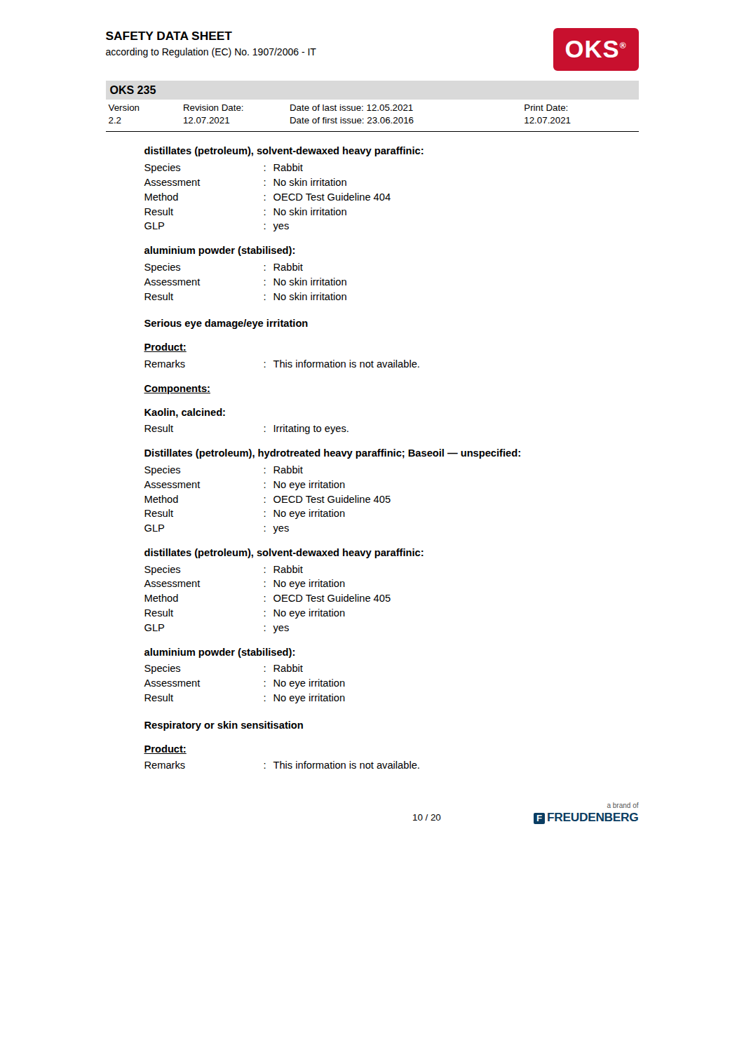SAFETY DATA SHEET
according to Regulation (EC) No. 1907/2006 - IT
OKS®
OKS 235
| Version 2.2 | Revision Date: 12.07.2021 | Date of last issue: 12.05.2021 Date of first issue: 23.06.2016 | Print Date: 12.07.2021 |
distillates (petroleum), solvent-dewaxed heavy paraffinic:
| Species | : | Rabbit |
| Assessment | : | No skin irritation |
| Method | : | OECD Test Guideline 404 |
| Result | : | No skin irritation |
| GLP | : | yes |
aluminium powder (stabilised):
| Species | : | Rabbit |
| Assessment | : | No skin irritation |
| Result | : | No skin irritation |
Serious eye damage/eye irritation
Product:
| Remarks | : | This information is not available. |
Components:
Kaolin, calcined:
| Result | : | Irritating to eyes. |
Distillates (petroleum), hydrotreated heavy paraffinic; Baseoil — unspecified:
| Species | : | Rabbit |
| Assessment | : | No eye irritation |
| Method | : | OECD Test Guideline 405 |
| Result | : | No eye irritation |
| GLP | : | yes |
distillates (petroleum), solvent-dewaxed heavy paraffinic:
| Species | : | Rabbit |
| Assessment | : | No eye irritation |
| Method | : | OECD Test Guideline 405 |
| Result | : | No eye irritation |
| GLP | : | yes |
aluminium powder (stabilised):
| Species | : | Rabbit |
| Assessment | : | No eye irritation |
| Result | : | No eye irritation |
Respiratory or skin sensitisation
Product:
| Remarks | : | This information is not available. |
10 / 20
a brand of FFREUDENBERG